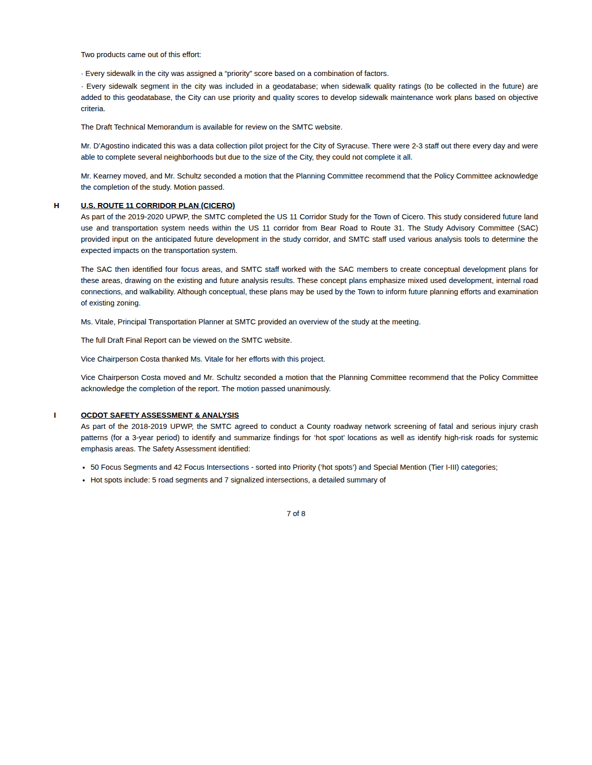Two products came out of this effort:
· Every sidewalk in the city was assigned a “priority” score based on a combination of factors.
· Every sidewalk segment in the city was included in a geodatabase; when sidewalk quality ratings (to be collected in the future) are added to this geodatabase, the City can use priority and quality scores to develop sidewalk maintenance work plans based on objective criteria.
The Draft Technical Memorandum is available for review on the SMTC website.
Mr. D’Agostino indicated this was a data collection pilot project for the City of Syracuse. There were 2-3 staff out there every day and were able to complete several neighborhoods but due to the size of the City, they could not complete it all.
Mr. Kearney moved, and Mr. Schultz seconded a motion that the Planning Committee recommend that the Policy Committee acknowledge the completion of the study. Motion passed.
H
U.S. ROUTE 11 CORRIDOR PLAN (CICERO)
As part of the 2019-2020 UPWP, the SMTC completed the US 11 Corridor Study for the Town of Cicero. This study considered future land use and transportation system needs within the US 11 corridor from Bear Road to Route 31. The Study Advisory Committee (SAC) provided input on the anticipated future development in the study corridor, and SMTC staff used various analysis tools to determine the expected impacts on the transportation system.
The SAC then identified four focus areas, and SMTC staff worked with the SAC members to create conceptual development plans for these areas, drawing on the existing and future analysis results. These concept plans emphasize mixed used development, internal road connections, and walkability. Although conceptual, these plans may be used by the Town to inform future planning efforts and examination of existing zoning.
Ms. Vitale, Principal Transportation Planner at SMTC provided an overview of the study at the meeting.
The full Draft Final Report can be viewed on the SMTC website.
Vice Chairperson Costa thanked Ms. Vitale for her efforts with this project.
Vice Chairperson Costa moved and Mr. Schultz seconded a motion that the Planning Committee recommend that the Policy Committee acknowledge the completion of the report. The motion passed unanimously.
I
OCDOT SAFETY ASSESSMENT & ANALYSIS
As part of the 2018-2019 UPWP, the SMTC agreed to conduct a County roadway network screening of fatal and serious injury crash patterns (for a 3-year period) to identify and summarize findings for ‘hot spot’ locations as well as identify high-risk roads for systemic emphasis areas. The Safety Assessment identified:
50 Focus Segments and 42 Focus Intersections - sorted into Priority (‘hot spots’) and Special Mention (Tier I-III) categories;
Hot spots include: 5 road segments and 7 signalized intersections, a detailed summary of
7 of 8